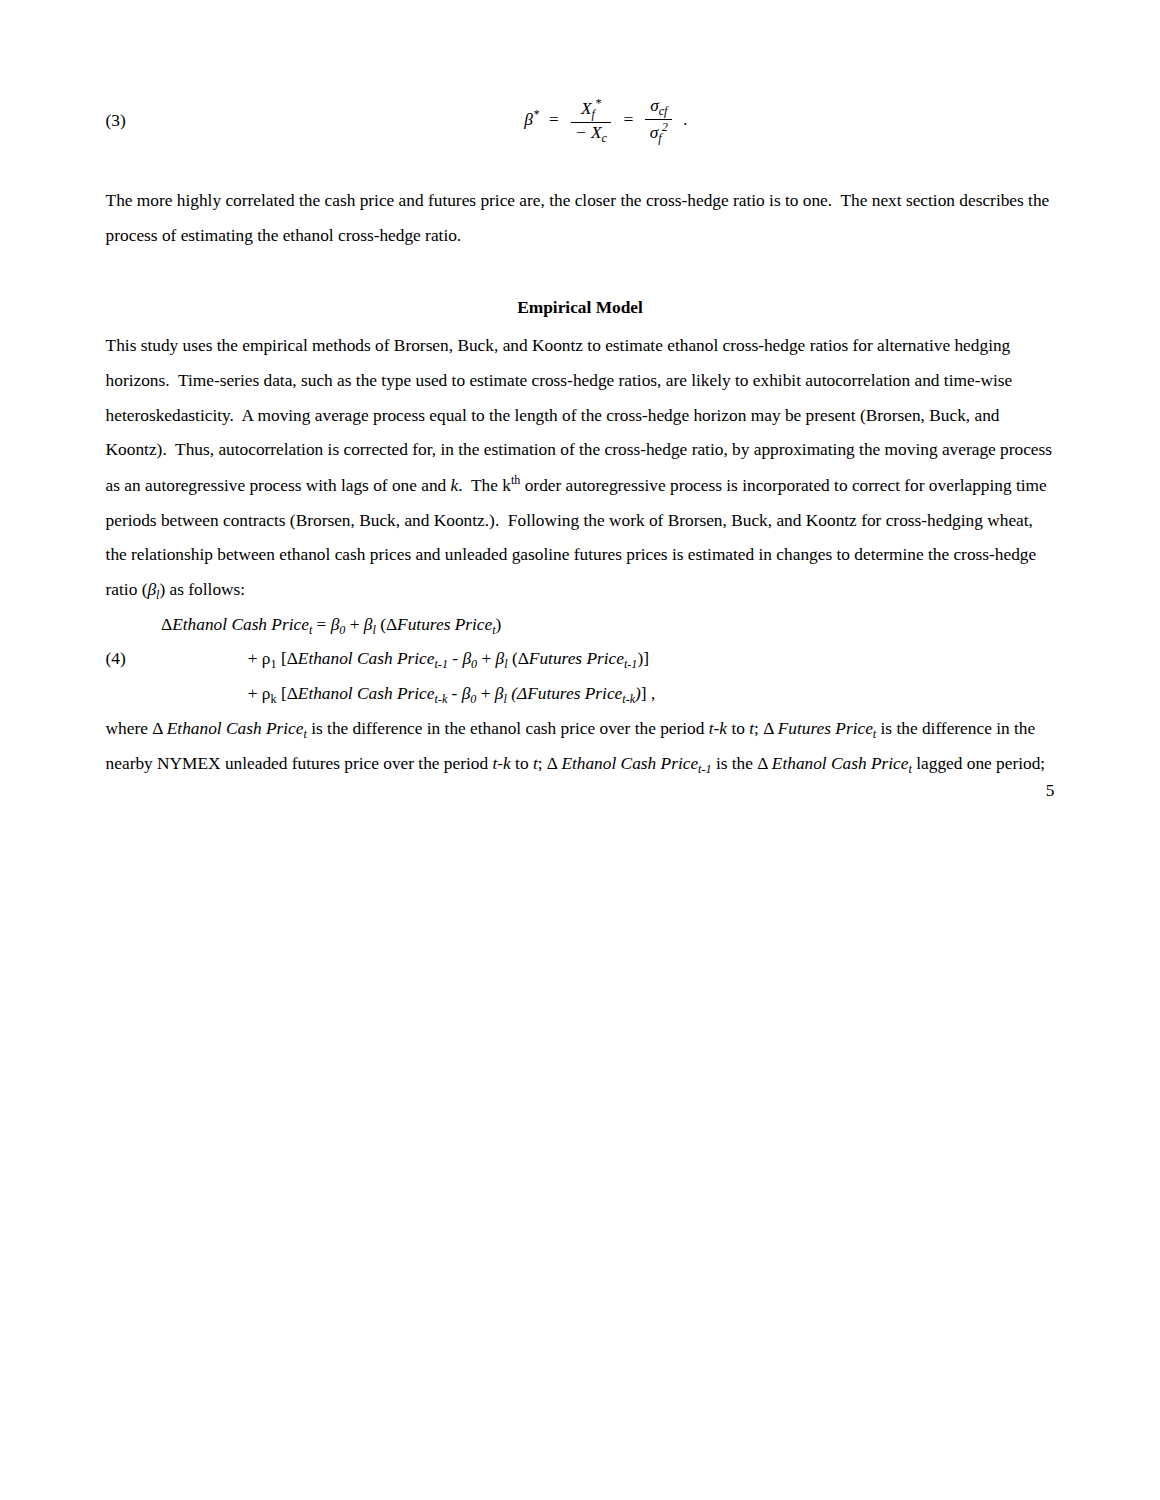(3)
β* = Xf* − Xc = σcf σf 2 .
The more highly correlated the cash price and futures price are, the closer the cross-hedge ratio is to one. The next section describes the process of estimating the ethanol cross-hedge ratio.
Empirical Model
This study uses the empirical methods of Brorsen, Buck, and Koontz to estimate ethanol cross-hedge ratios for alternative hedging horizons. Time-series data, such as the type used to estimate cross-hedge ratios, are likely to exhibit autocorrelation and time-wise heteroskedasticity. A moving average process equal to the length of the cross-hedge horizon may be present (Brorsen, Buck, and Koontz). Thus, autocorrelation is corrected for, in the estimation of the cross-hedge ratio, by approximating the moving average process as an autoregressive process with lags of one and k. The kth order autoregressive process is incorporated to correct for overlapping time periods between contracts (Brorsen, Buck, and Koontz.). Following the work of Brorsen, Buck, and Koontz for cross-hedging wheat, the relationship between ethanol cash prices and unleaded gasoline futures prices is estimated in changes to determine the cross-hedge ratio (βl) as follows:
ΔEthanol Cash Pricet = β0 + βl (ΔFutures Pricet)
(4)+ ρ 1 [ΔEthanol Cash Pricet-1 - β0 + βl (ΔFutures Pricet-1)]
+ ρk [ΔEthanol Cash Pricet-k - β0 + βl (ΔFutures Pricet-k)] ,
where Δ Ethanol Cash Pricet is the difference in the ethanol cash price over the period t-k to t; Δ Futures Pricet is the difference in the nearby NYMEX unleaded futures price over the period t-k to t; Δ Ethanol Cash Pricet-1 is the Δ Ethanol Cash Pricet lagged one period;
5